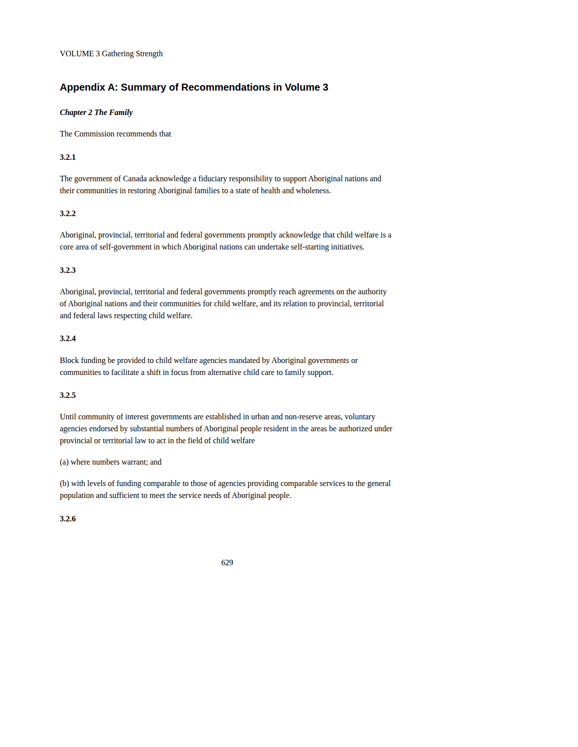VOLUME 3 Gathering Strength
Appendix A: Summary of Recommendations in Volume 3
Chapter 2 The Family
The Commission recommends that
3.2.1
The government of Canada acknowledge a fiduciary responsibility to support Aboriginal nations and their communities in restoring Aboriginal families to a state of health and wholeness.
3.2.2
Aboriginal, provincial, territorial and federal governments promptly acknowledge that child welfare is a core area of self-government in which Aboriginal nations can undertake self-starting initiatives.
3.2.3
Aboriginal, provincial, territorial and federal governments promptly reach agreements on the authority of Aboriginal nations and their communities for child welfare, and its relation to provincial, territorial and federal laws respecting child welfare.
3.2.4
Block funding be provided to child welfare agencies mandated by Aboriginal governments or communities to facilitate a shift in focus from alternative child care to family support.
3.2.5
Until community of interest governments are established in urban and non-reserve areas, voluntary agencies endorsed by substantial numbers of Aboriginal people resident in the areas be authorized under provincial or territorial law to act in the field of child welfare
(a) where numbers warrant; and
(b) with levels of funding comparable to those of agencies providing comparable services to the general population and sufficient to meet the service needs of Aboriginal people.
3.2.6
629